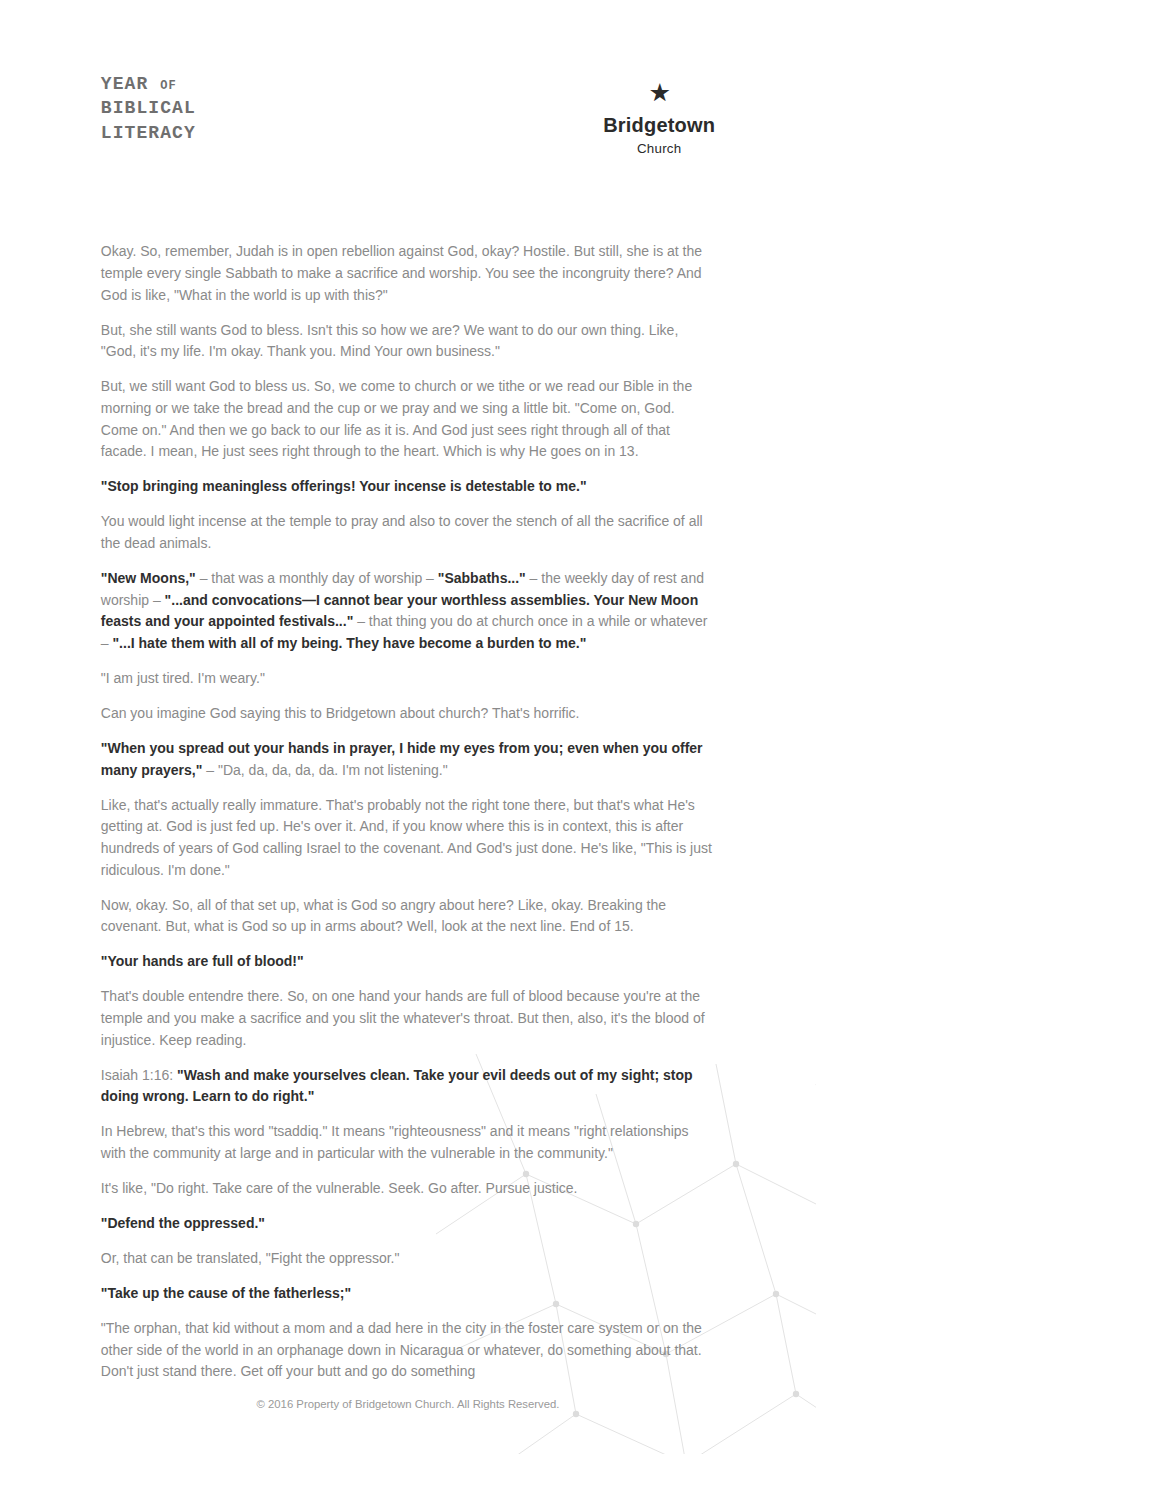Year of
Biblical
Literacy
⭑
Bridgetown
Church
Okay. So, remember, Judah is in open rebellion against God, okay? Hostile. But still, she is at the temple every single Sabbath to make a sacrifice and worship. You see the incongruity there? And God is like, "What in the world is up with this?"
But, she still wants God to bless. Isn't this so how we are? We want to do our own thing. Like, "God, it's my life. I'm okay. Thank you. Mind Your own business."
But, we still want God to bless us. So, we come to church or we tithe or we read our Bible in the morning or we take the bread and the cup or we pray and we sing a little bit. "Come on, God. Come on." And then we go back to our life as it is. And God just sees right through all of that facade. I mean, He just sees right through to the heart. Which is why He goes on in 13.
"Stop bringing meaningless offerings! Your incense is detestable to me."
You would light incense at the temple to pray and also to cover the stench of all the sacrifice of all the dead animals.
"New Moons," – that was a monthly day of worship – "Sabbaths..." – the weekly day of rest and worship – "...and convocations—I cannot bear your worthless assemblies. Your New Moon feasts and your appointed festivals..." – that thing you do at church once in a while or whatever – "...I hate them with all of my being. They have become a burden to me."
"I am just tired. I'm weary."
Can you imagine God saying this to Bridgetown about church? That's horrific.
"When you spread out your hands in prayer, I hide my eyes from you; even when you offer many prayers," – "Da, da, da, da, da. I'm not listening."
Like, that's actually really immature. That's probably not the right tone there, but that's what He's getting at. God is just fed up. He's over it. And, if you know where this is in context, this is after hundreds of years of God calling Israel to the covenant. And God's just done. He's like, "This is just ridiculous. I'm done."
Now, okay. So, all of that set up, what is God so angry about here? Like, okay. Breaking the covenant. But, what is God so up in arms about? Well, look at the next line. End of 15.
"Your hands are full of blood!"
That's double entendre there. So, on one hand your hands are full of blood because you're at the temple and you make a sacrifice and you slit the whatever's throat. But then, also, it's the blood of injustice. Keep reading.
Isaiah 1:16: "Wash and make yourselves clean. Take your evil deeds out of my sight; stop doing wrong. Learn to do right."
In Hebrew, that's this word "tsaddiq." It means "righteousness" and it means "right relationships with the community at large and in particular with the vulnerable in the community."
It's like, "Do right. Take care of the vulnerable. Seek. Go after. Pursue justice.
"Defend the oppressed."
Or, that can be translated, "Fight the oppressor."
"Take up the cause of the fatherless;"
"The orphan, that kid without a mom and a dad here in the city in the foster care system or on the other side of the world in an orphanage down in Nicaragua or whatever, do something about that. Don't just stand there. Get off your butt and go do something
© 2016 Property of Bridgetown Church. All Rights Reserved.